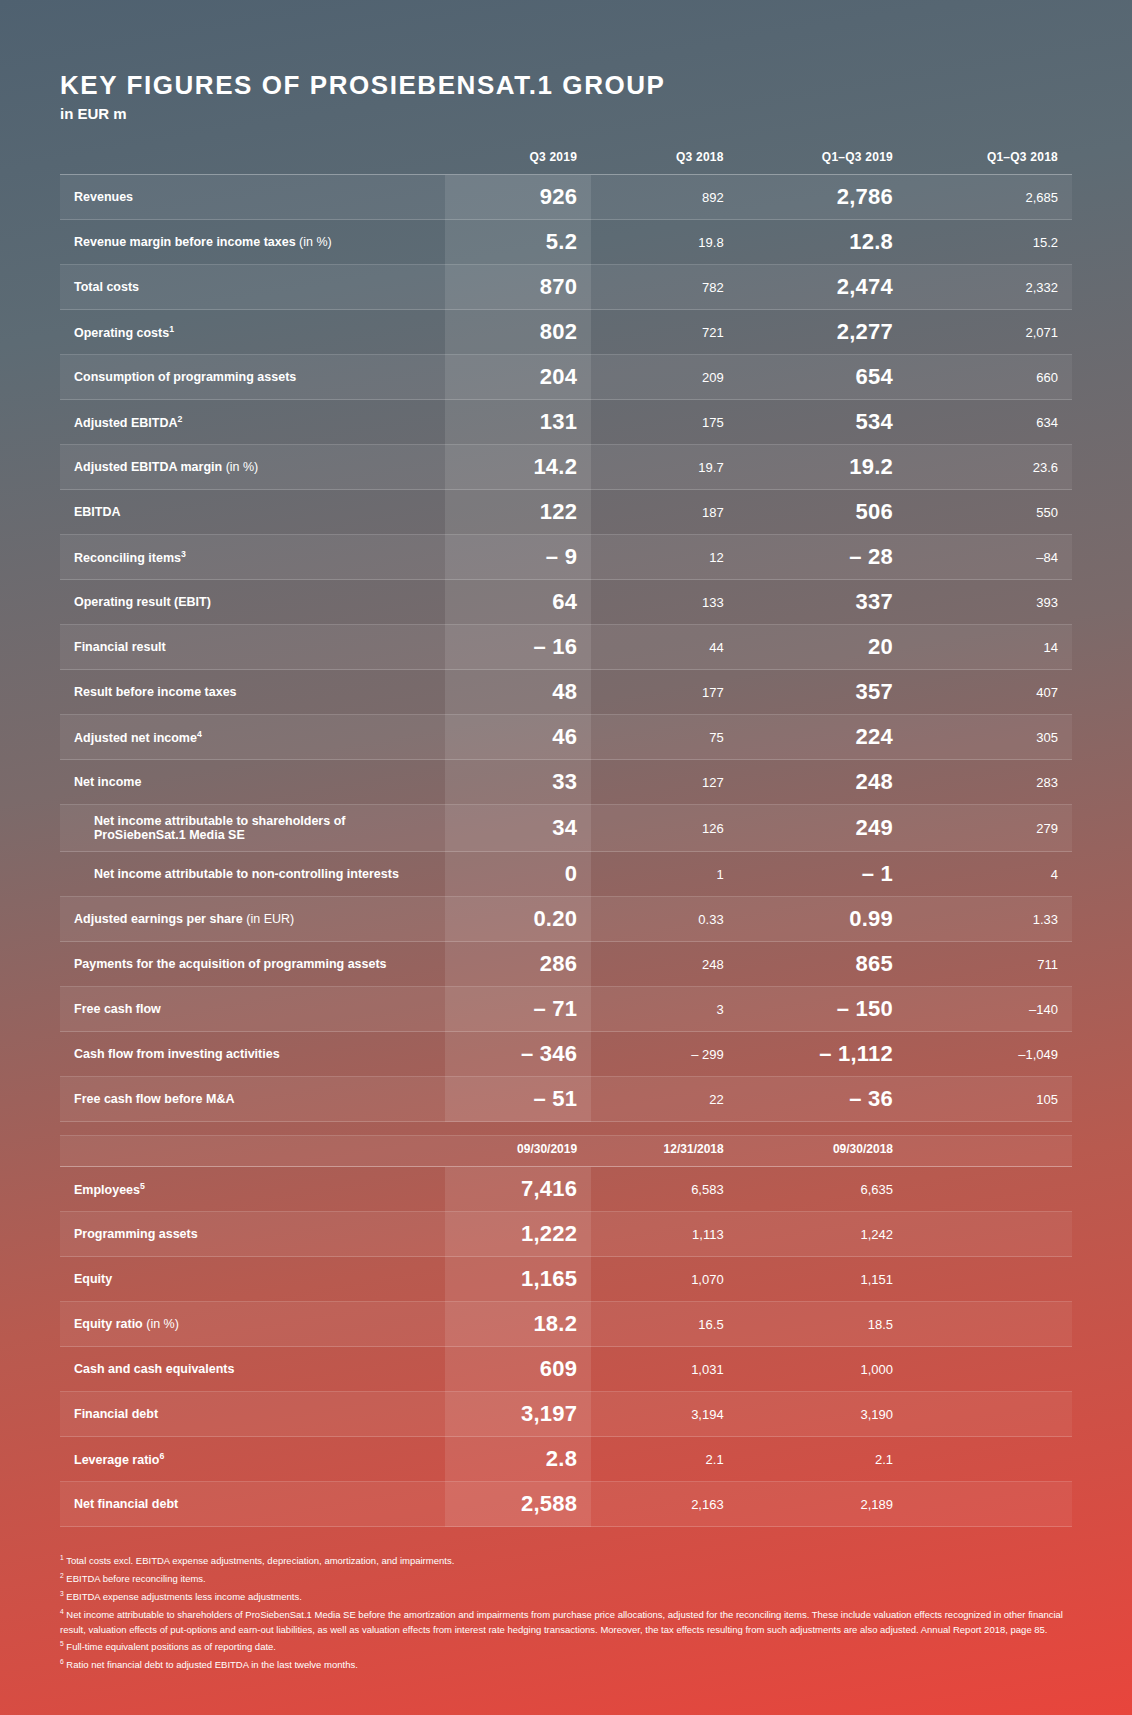Key Figures of ProSiebenSat.1 Group
in EUR m
| | Q3 2019 | Q3 2018 | Q1–Q3 2019 | Q1–Q3 2018 |
| --- | --- | --- | --- | --- |
| Revenues | 926 | 892 | 2,786 | 2,685 |
| Revenue margin before income taxes (in %) | 5.2 | 19.8 | 12.8 | 15.2 |
| Total costs | 870 | 782 | 2,474 | 2,332 |
| Operating costs 1 | 802 | 721 | 2,277 | 2,071 |
| Consumption of programming assets | 204 | 209 | 654 | 660 |
| Adjusted EBITDA 2 | 131 | 175 | 534 | 634 |
| Adjusted EBITDA margin (in %) | 14.2 | 19.7 | 19.2 | 23.6 |
| EBITDA | 122 | 187 | 506 | 550 |
| Reconciling items 3 | – 9 | 12 | – 28 | –84 |
| Operating result (EBIT) | 64 | 133 | 337 | 393 |
| Financial result | – 16 | 44 | 20 | 14 |
| Result before income taxes | 48 | 177 | 357 | 407 |
| Adjusted net income 4 | 46 | 75 | 224 | 305 |
| Net income | 33 | 127 | 248 | 283 |
| Net income attributable to shareholders of ProSiebenSat.1 Media SE | 34 | 126 | 249 | 279 |
| Net income attributable to non-controlling interests | 0 | 1 | – 1 | 4 |
| Adjusted earnings per share (in EUR) | 0.20 | 0.33 | 0.99 | 1.33 |
| Payments for the acquisition of programming assets | 286 | 248 | 865 | 711 |
| Free cash flow | – 71 | 3 | – 150 | –140 |
| Cash flow from investing activities | – 346 | – 299 | – 1,112 | –1,049 |
| Free cash flow before M&A | – 51 | 22 | – 36 | 105 |
| | 09/30/2019 | 12/31/2018 | 09/30/2018 | |
| Employees 5 | 7,416 | 6,583 | 6,635 | |
| Programming assets | 1,222 | 1,113 | 1,242 | |
| Equity | 1,165 | 1,070 | 1,151 | |
| Equity ratio (in %) | 18.2 | 16.5 | 18.5 | |
| Cash and cash equivalents | 609 | 1,031 | 1,000 | |
| Financial debt | 3,197 | 3,194 | 3,190 | |
| Leverage ratio 6 | 2.8 | 2.1 | 2.1 | |
| Net financial debt | 2,588 | 2,163 | 2,189 | |
1 Total costs excl. EBITDA expense adjustments, depreciation, amortization, and impairments.
2 EBITDA before reconciling items.
3 EBITDA expense adjustments less income adjustments.
4 Net income attributable to shareholders of ProSiebenSat.1 Media SE before the amortization and impairments from purchase price allocations, adjusted for the reconciling items. These include valuation effects recognized in other financial result, valuation effects of put-options and earn-out liabilities, as well as valuation effects from interest rate hedging transactions. Moreover, the tax effects resulting from such adjustments are also adjusted. Annual Report 2018, page 85.
5 Full-time equivalent positions as of reporting date.
6 Ratio net financial debt to adjusted EBITDA in the last twelve months.